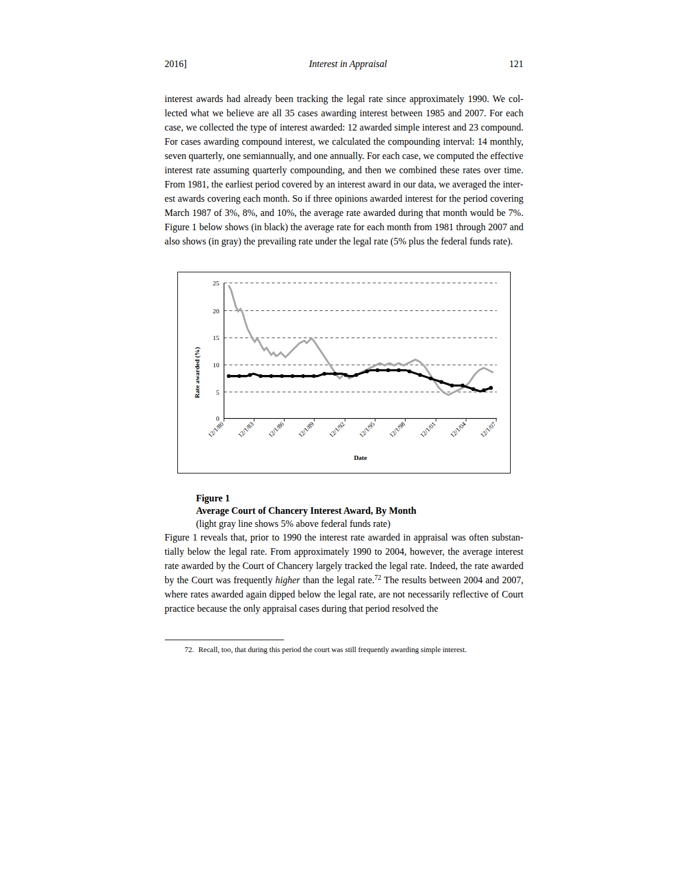2016] Interest in Appraisal 121
interest awards had already been tracking the legal rate since approximately 1990. We collected what we believe are all 35 cases awarding interest between 1985 and 2007. For each case, we collected the type of interest awarded: 12 awarded simple interest and 23 compound. For cases awarding compound interest, we calculated the compounding interval: 14 monthly, seven quarterly, one semiannually, and one annually. For each case, we computed the effective interest rate assuming quarterly compounding, and then we combined these rates over time. From 1981, the earliest period covered by an interest award in our data, we averaged the interest awards covering each month. So if three opinions awarded interest for the period covering March 1987 of 3%, 8%, and 10%, the average rate awarded during that month would be 7%. Figure 1 below shows (in black) the average rate for each month from 1981 through 2007 and also shows (in gray) the prevailing rate under the legal rate (5% plus the federal funds rate).
25 20 15 10 5 0 Rate awarded (%) 12/1/80 12/1/83 12/1/86 12/1/89 12/1/92 12/1/95 12/1/98 12/1/01 12/1/04 12/1/07 Date
Figure 1
Average Court of Chancery Interest Award, By Month
(light gray line shows 5% above federal funds rate)
Figure 1 reveals that, prior to 1990 the interest rate awarded in appraisal was often substantially below the legal rate. From approximately 1990 to 2004, however, the average interest rate awarded by the Court of Chancery largely tracked the legal rate. Indeed, the rate awarded by the Court was frequently higher than the legal rate.72 The results between 2004 and 2007, where rates awarded again dipped below the legal rate, are not necessarily reflective of Court practice because the only appraisal cases during that period resolved the
72. Recall, too, that during this period the court was still frequently awarding simple interest.